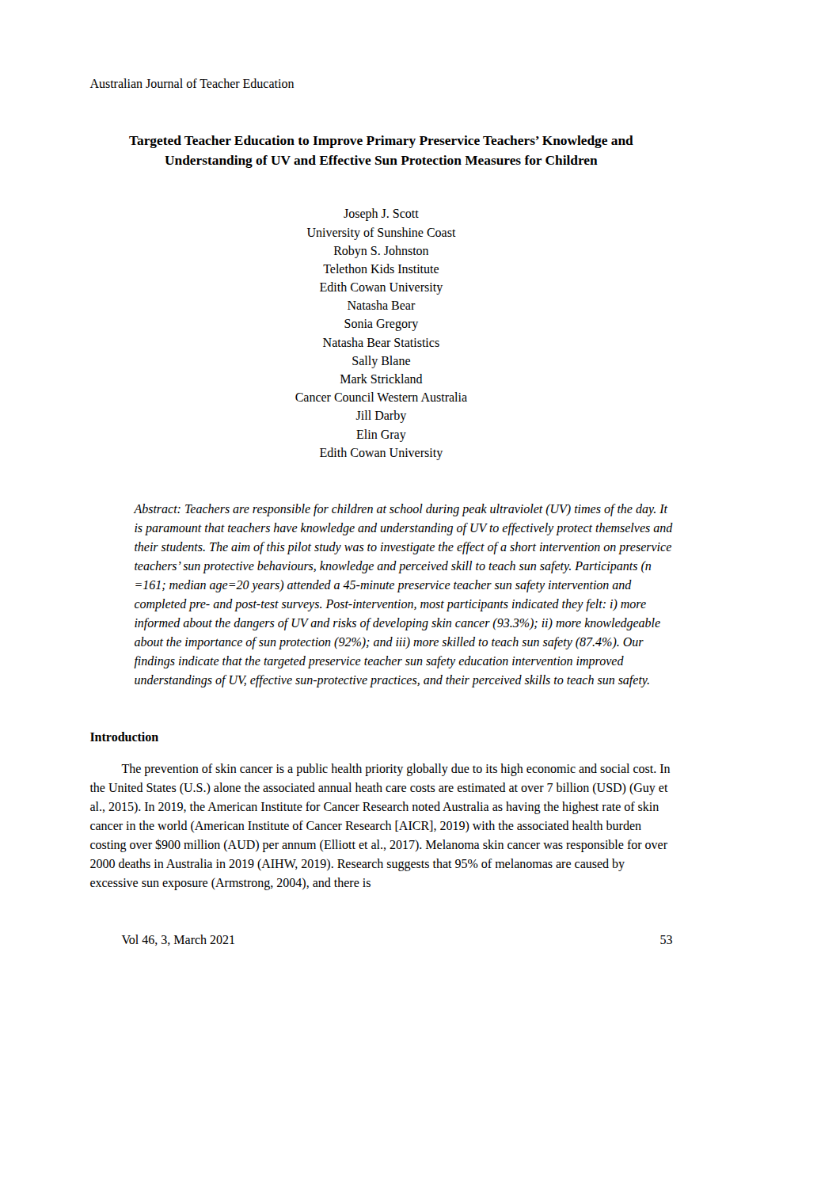Australian Journal of Teacher Education
Targeted Teacher Education to Improve Primary Preservice Teachers’ Knowledge and Understanding of UV and Effective Sun Protection Measures for Children
Joseph J. Scott
University of Sunshine Coast
Robyn S. Johnston
Telethon Kids Institute
Edith Cowan University
Natasha Bear
Sonia Gregory
Natasha Bear Statistics
Sally Blane
Mark Strickland
Cancer Council Western Australia
Jill Darby
Elin Gray
Edith Cowan University
Abstract: Teachers are responsible for children at school during peak ultraviolet (UV) times of the day. It is paramount that teachers have knowledge and understanding of UV to effectively protect themselves and their students. The aim of this pilot study was to investigate the effect of a short intervention on preservice teachers’ sun protective behaviours, knowledge and perceived skill to teach sun safety. Participants (n =161; median age=20 years) attended a 45-minute preservice teacher sun safety intervention and completed pre- and post-test surveys. Post-intervention, most participants indicated they felt: i) more informed about the dangers of UV and risks of developing skin cancer (93.3%); ii) more knowledgeable about the importance of sun protection (92%); and iii) more skilled to teach sun safety (87.4%). Our findings indicate that the targeted preservice teacher sun safety education intervention improved understandings of UV, effective sun-protective practices, and their perceived skills to teach sun safety.
Introduction
The prevention of skin cancer is a public health priority globally due to its high economic and social cost. In the United States (U.S.) alone the associated annual heath care costs are estimated at over 7 billion (USD) (Guy et al., 2015). In 2019, the American Institute for Cancer Research noted Australia as having the highest rate of skin cancer in the world (American Institute of Cancer Research [AICR], 2019) with the associated health burden costing over $900 million (AUD) per annum (Elliott et al., 2017). Melanoma skin cancer was responsible for over 2000 deaths in Australia in 2019 (AIHW, 2019). Research suggests that 95% of melanomas are caused by excessive sun exposure (Armstrong, 2004), and there is
Vol 46, 3, March 2021 53